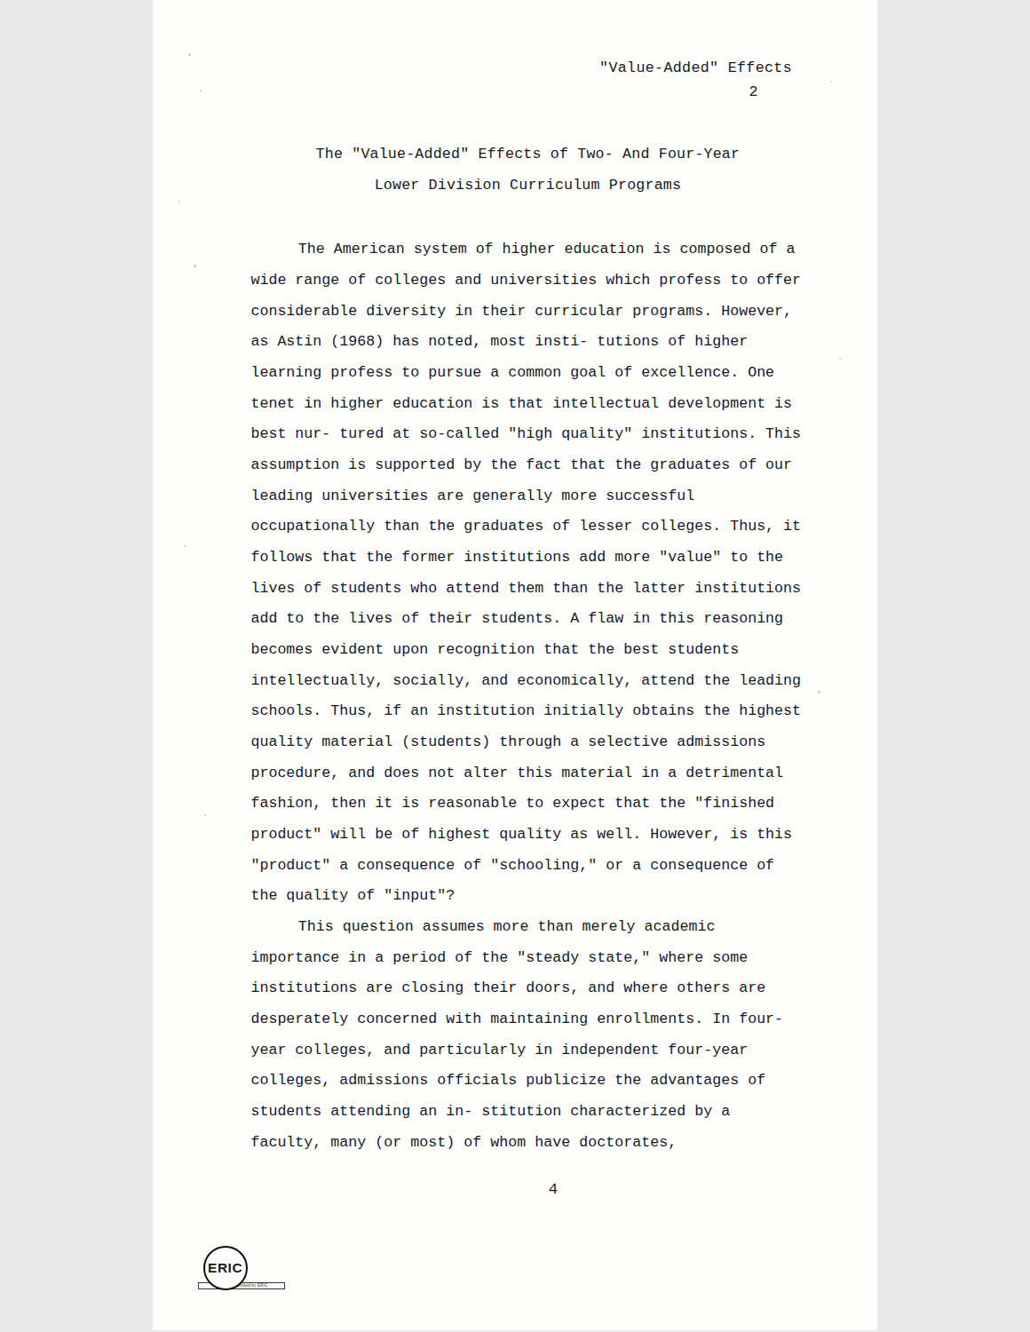"Value-Added" Effects
2
The "Value-Added" Effects of Two- And Four-Year Lower Division Curriculum Programs
The American system of higher education is composed of a wide range of colleges and universities which profess to offer considerable diversity in their curricular programs. However, as Astin (1968) has noted, most insti- tutions of higher learning profess to pursue a common goal of excellence. One tenet in higher education is that intellectual development is best nur- tured at so-called "high quality" institutions. This assumption is supported by the fact that the graduates of our leading universities are generally more successful occupationally than the graduates of lesser colleges. Thus, it follows that the former institutions add more "value" to the lives of students who attend them than the latter institutions add to the lives of their students. A flaw in this reasoning becomes evident upon recognition that the best students intellectually, socially, and economically, attend the leading schools. Thus, if an institution initially obtains the highest quality material (students) through a selective admissions procedure, and does not alter this material in a detrimental fashion, then it is reasonable to expect that the "finished product" will be of highest quality as well. However, is this "product" a consequence of "schooling," or a consequence of the quality of "input"?
This question assumes more than merely academic importance in a period of the "steady state," where some institutions are closing their doors, and where others are desperately concerned with maintaining enrollments. In four-year colleges, and particularly in independent four-year colleges, admissions officials publicize the advantages of students attending an in- stitution characterized by a faculty, many (or most) of whom have doctorates,
4
ERIC
Full Text Provided by ERIC